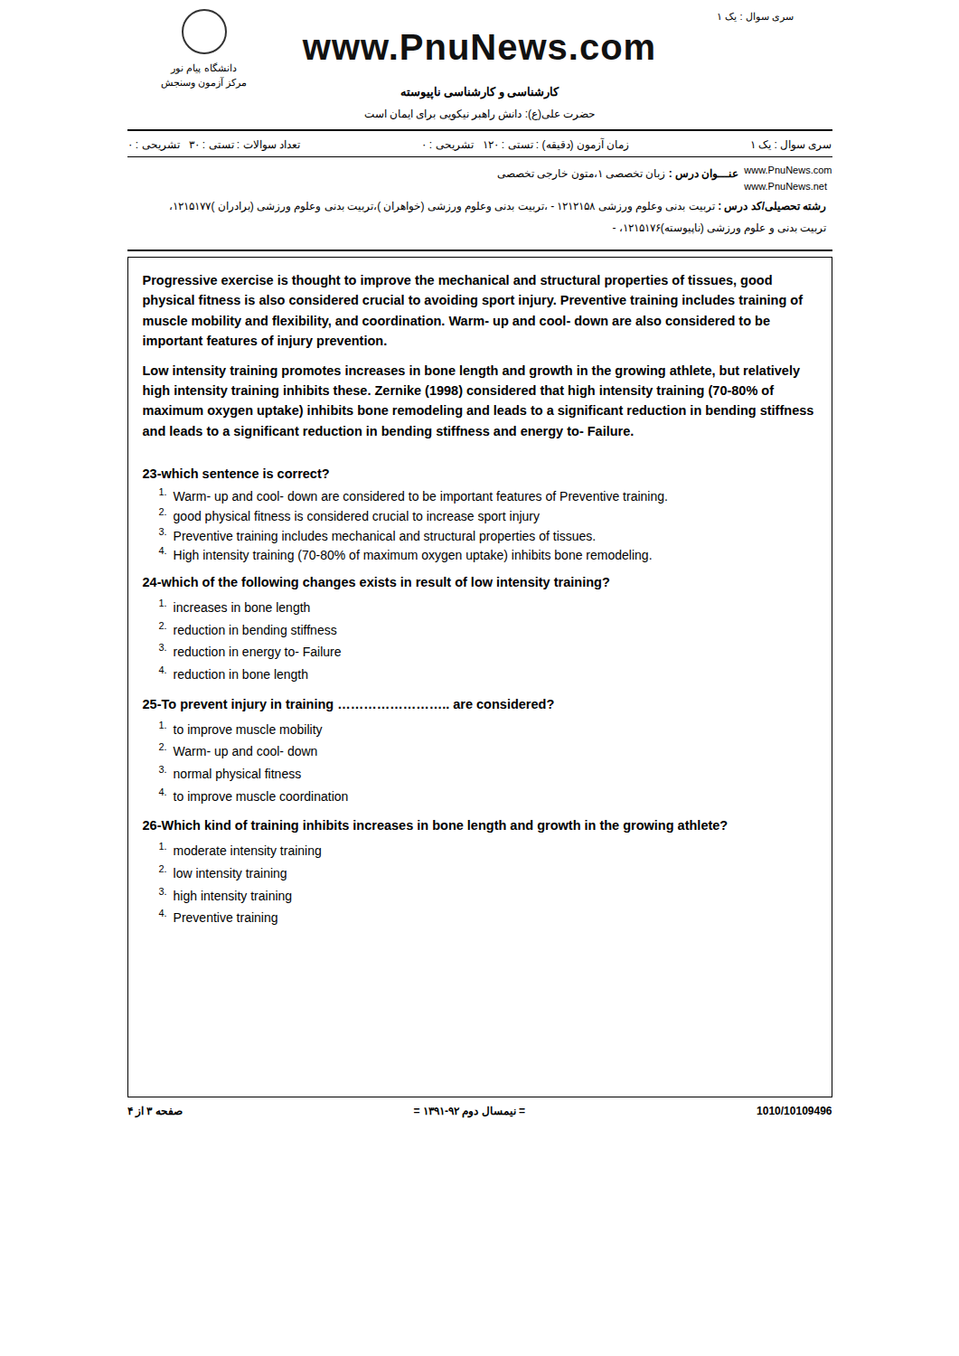سری سوال : یک ۱
www.PnuNews.com
کارشناسی و کارشناسی ناپیوسته
حضرت علی(ع): دانش راهبر نیکویی برای ایمان است
دانشگاه پیام نور
مرکز آزمون وسنجش
سری سوال : یک ۱
زمان آزمون (دقیقه) : تستی : ۱۲۰ تشریحی : ۰
تعداد سوالات : تستی : ۳۰ تشریحی : ۰
www.PnuNews.com
www.PnuNews.net
عنـــوان درس : زبان تخصصی ۱،متون خارجی تخصصی
رشته تحصیلی/کد درس : تربیت بدنی وعلوم ورزشی ۱۲۱۲۱۵۸ - ،تربیت بدنی وعلوم ورزشی (خواهران )،تربیت بدنی وعلوم ورزشی (برادران )۱۲۱۵۱۷۷،
تربیت بدنی و علوم ورزشی (ناپیوسته)۱۲۱۵۱۷۶، -
Progressive exercise is thought to improve the mechanical and structural properties of tissues, good physical fitness is also considered crucial to avoiding sport injury. Preventive training includes training of muscle mobility and flexibility, and coordination. Warm- up and cool- down are also considered to be important features of injury prevention.
Low intensity training promotes increases in bone length and growth in the growing athlete, but relatively high intensity training inhibits these. Zernike (1998) considered that high intensity training (70-80% of maximum oxygen uptake) inhibits bone remodeling and leads to a significant reduction in bending stiffness and leads to a significant reduction in bending stiffness and energy to- Failure.
23-which sentence is correct?
1. Warm- up and cool- down are considered to be important features of Preventive training.
2. good physical fitness is considered crucial to increase sport injury
3. Preventive training includes mechanical and structural properties of tissues.
4. High intensity training (70-80% of maximum oxygen uptake) inhibits bone remodeling.
24-which of the following changes exists in result of low intensity training?
1. increases in bone length
2. reduction in bending stiffness
3. reduction in energy to- Failure
4. reduction in bone length
25-To prevent injury in training …………………….. are considered?
1. to improve muscle mobility
2. Warm- up and cool- down
3. normal physical fitness
4. to improve muscle coordination
26-Which kind of training inhibits increases in bone length and growth in the growing athlete?
1. moderate intensity training
2. low intensity training
3. high intensity training
4. Preventive training
1010/10109496
= نیمسال دوم ۹۲-۱۳۹۱ =
صفحه ۳ از ۴